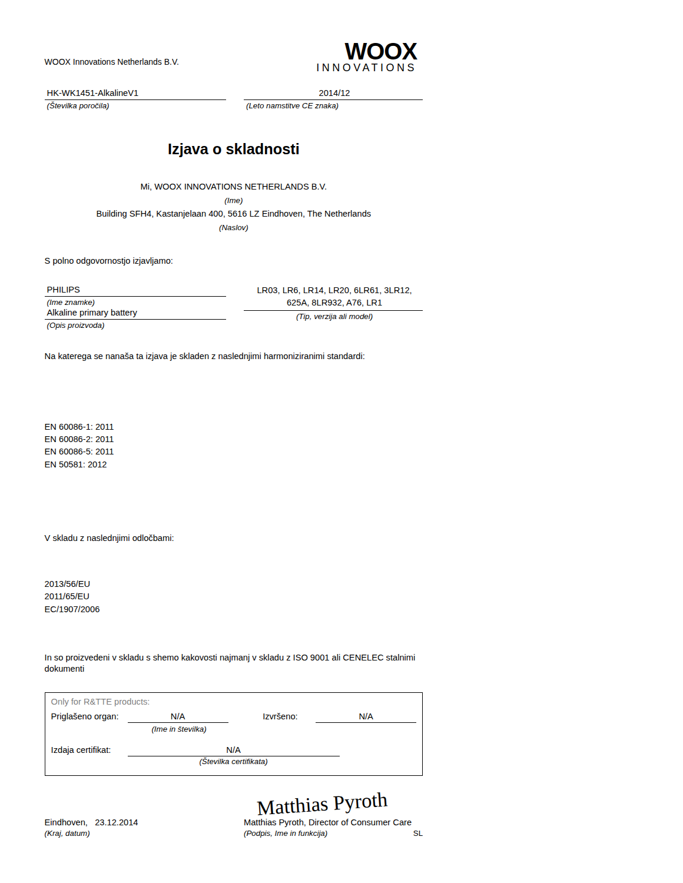WOOX Innovations Netherlands B.V.
WOOX
INNOVATIONS
HK-WK1451-AlkalineV1
(Številka poročila)
2014/12
(Leto namstitve CE znaka)
Izjava o skladnosti
Mi, WOOX INNOVATIONS NETHERLANDS B.V.
(Ime)
Building SFH4, Kastanjelaan 400, 5616 LZ Eindhoven, The Netherlands
(Naslov)
S polno odgovornostjo izjavljamo:
PHILIPS
(Ime znamke)
Alkaline primary battery
(Opis proizvoda)
LR03, LR6, LR14, LR20, 6LR61, 3LR12,
625A, 8LR932, A76, LR1
(Tip, verzija ali model)
Na katerega se nanaša ta izjava je skladen z naslednjimi harmoniziranimi standardi:
EN 60086-1: 2011
EN 60086-2: 2011
EN 60086-5: 2011
EN 50581: 2012
V skladu z naslednjimi odločbami:
2013/56/EU
2011/65/EU
EC/1907/2006
In so proizvedeni v skladu s shemo kakovosti najmanj v skladu z ISO 9001 ali CENELEC stalnimi dokumenti
Only for R&TTE products:
Priglašeno organ:
N/A
Izvršeno:
N/A
(Ime in številka)
Izdaja certifikat:
N/A
(Številka certifikata)
Matthias Pyroth
Eindhoven, 23.12.2014
(Kraj, datum)
Matthias Pyroth, Director of Consumer Care
(Podpis, Ime in funkcija)
SL